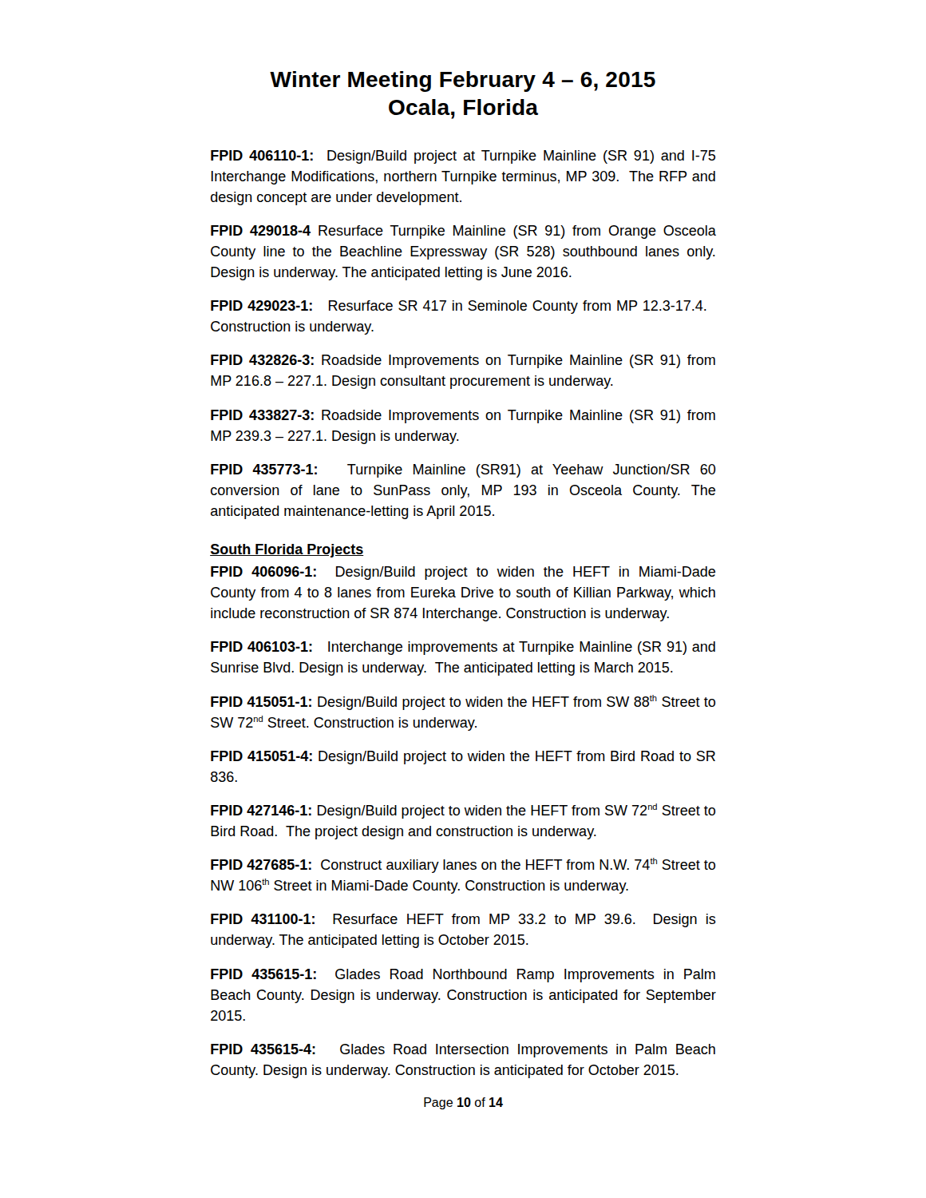Winter Meeting February 4 – 6, 2015Ocala, Florida
FPID 406110-1: Design/Build project at Turnpike Mainline (SR 91) and I-75 Interchange Modifications, northern Turnpike terminus, MP 309. The RFP and design concept are under development.
FPID 429018-4 Resurface Turnpike Mainline (SR 91) from Orange Osceola County line to the Beachline Expressway (SR 528) southbound lanes only. Design is underway. The anticipated letting is June 2016.
FPID 429023-1: Resurface SR 417 in Seminole County from MP 12.3-17.4. Construction is underway.
FPID 432826-3: Roadside Improvements on Turnpike Mainline (SR 91) from MP 216.8 – 227.1. Design consultant procurement is underway.
FPID 433827-3: Roadside Improvements on Turnpike Mainline (SR 91) from MP 239.3 – 227.1. Design is underway.
FPID 435773-1: Turnpike Mainline (SR91) at Yeehaw Junction/SR 60 conversion of lane to SunPass only, MP 193 in Osceola County. The anticipated maintenance-letting is April 2015.
South Florida Projects
FPID 406096-1: Design/Build project to widen the HEFT in Miami-Dade County from 4 to 8 lanes from Eureka Drive to south of Killian Parkway, which include reconstruction of SR 874 Interchange. Construction is underway.
FPID 406103-1: Interchange improvements at Turnpike Mainline (SR 91) and Sunrise Blvd. Design is underway. The anticipated letting is March 2015.
FPID 415051-1: Design/Build project to widen the HEFT from SW 88th Street to SW 72nd Street. Construction is underway.
FPID 415051-4: Design/Build project to widen the HEFT from Bird Road to SR 836.
FPID 427146-1: Design/Build project to widen the HEFT from SW 72nd Street to Bird Road. The project design and construction is underway.
FPID 427685-1: Construct auxiliary lanes on the HEFT from N.W. 74th Street to NW 106th Street in Miami-Dade County. Construction is underway.
FPID 431100-1: Resurface HEFT from MP 33.2 to MP 39.6. Design is underway. The anticipated letting is October 2015.
FPID 435615-1: Glades Road Northbound Ramp Improvements in Palm Beach County. Design is underway. Construction is anticipated for September 2015.
FPID 435615-4: Glades Road Intersection Improvements in Palm Beach County. Design is underway. Construction is anticipated for October 2015.
Page 10 of 14